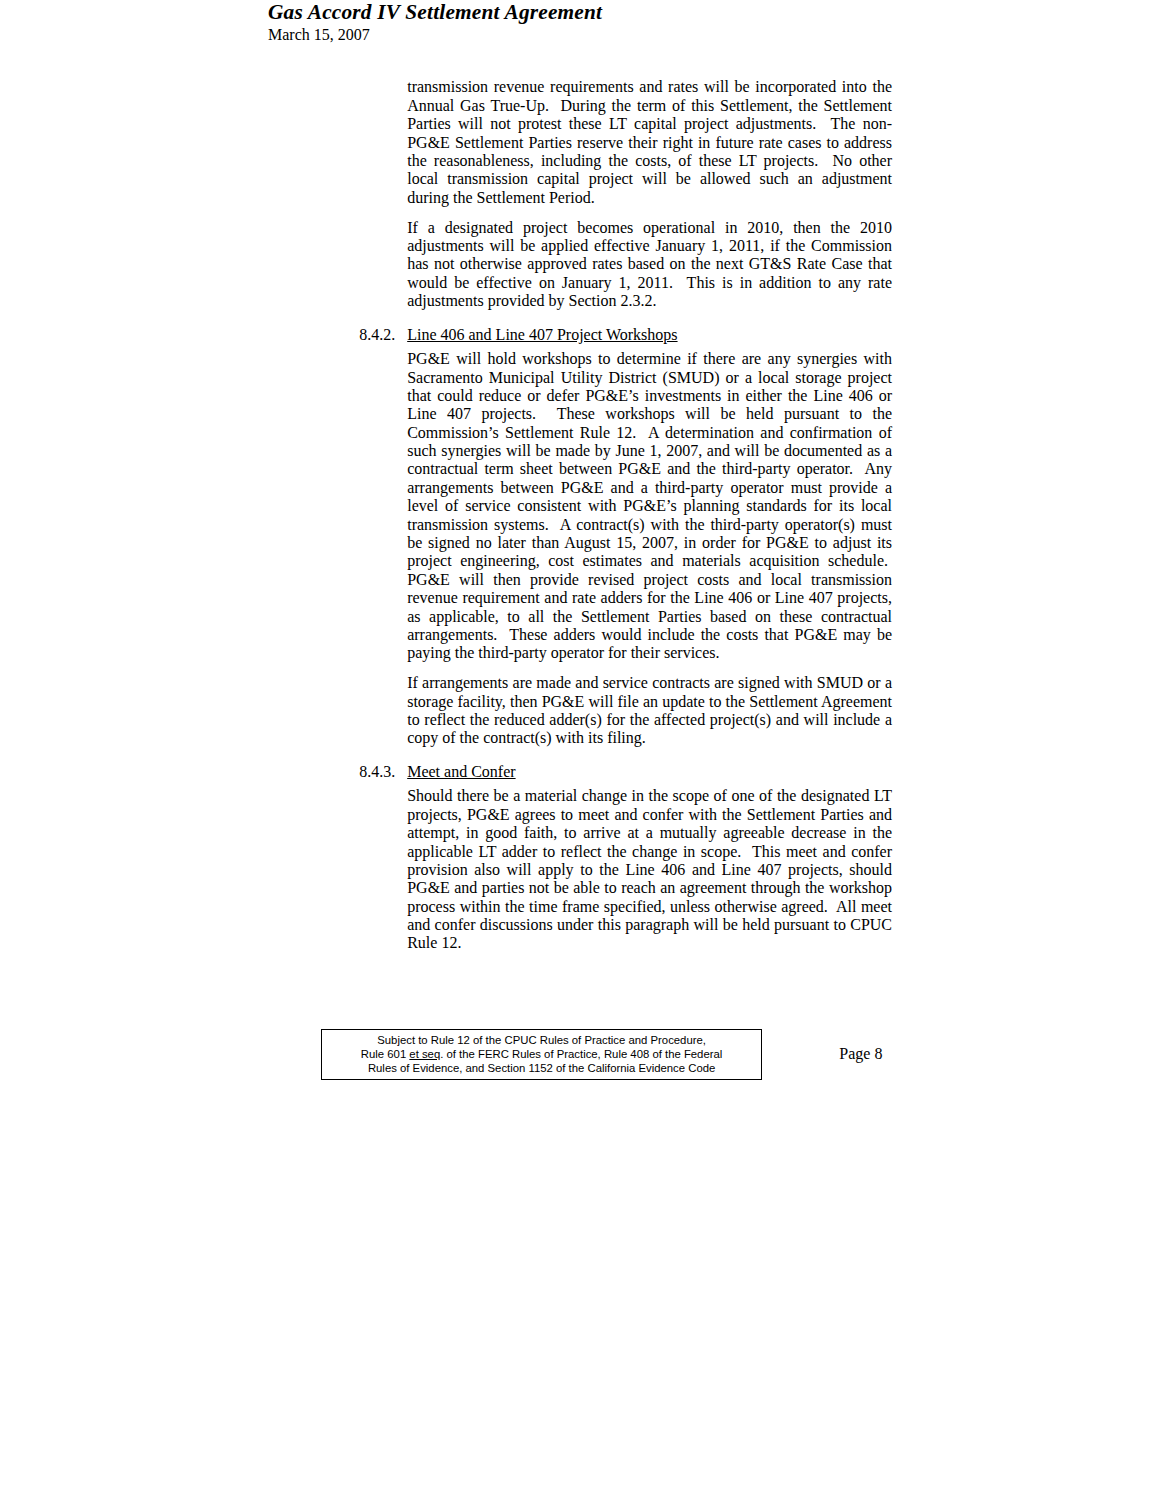Gas Accord IV Settlement Agreement
March 15, 2007
transmission revenue requirements and rates will be incorporated into the Annual Gas True-Up. During the term of this Settlement, the Settlement Parties will not protest these LT capital project adjustments. The non-PG&E Settlement Parties reserve their right in future rate cases to address the reasonableness, including the costs, of these LT projects. No other local transmission capital project will be allowed such an adjustment during the Settlement Period.
If a designated project becomes operational in 2010, then the 2010 adjustments will be applied effective January 1, 2011, if the Commission has not otherwise approved rates based on the next GT&S Rate Case that would be effective on January 1, 2011. This is in addition to any rate adjustments provided by Section 2.3.2.
8.4.2. Line 406 and Line 407 Project Workshops
PG&E will hold workshops to determine if there are any synergies with Sacramento Municipal Utility District (SMUD) or a local storage project that could reduce or defer PG&E’s investments in either the Line 406 or Line 407 projects. These workshops will be held pursuant to the Commission’s Settlement Rule 12. A determination and confirmation of such synergies will be made by June 1, 2007, and will be documented as a contractual term sheet between PG&E and the third-party operator. Any arrangements between PG&E and a third-party operator must provide a level of service consistent with PG&E’s planning standards for its local transmission systems. A contract(s) with the third-party operator(s) must be signed no later than August 15, 2007, in order for PG&E to adjust its project engineering, cost estimates and materials acquisition schedule. PG&E will then provide revised project costs and local transmission revenue requirement and rate adders for the Line 406 or Line 407 projects, as applicable, to all the Settlement Parties based on these contractual arrangements. These adders would include the costs that PG&E may be paying the third-party operator for their services.
If arrangements are made and service contracts are signed with SMUD or a storage facility, then PG&E will file an update to the Settlement Agreement to reflect the reduced adder(s) for the affected project(s) and will include a copy of the contract(s) with its filing.
8.4.3. Meet and Confer
Should there be a material change in the scope of one of the designated LT projects, PG&E agrees to meet and confer with the Settlement Parties and attempt, in good faith, to arrive at a mutually agreeable decrease in the applicable LT adder to reflect the change in scope. This meet and confer provision also will apply to the Line 406 and Line 407 projects, should PG&E and parties not be able to reach an agreement through the workshop process within the time frame specified, unless otherwise agreed. All meet and confer discussions under this paragraph will be held pursuant to CPUC Rule 12.
Subject to Rule 12 of the CPUC Rules of Practice and Procedure,
Rule 601 et seq. of the FERC Rules of Practice, Rule 408 of the Federal
Rules of Evidence, and Section 1152 of the California Evidence Code
Page 8